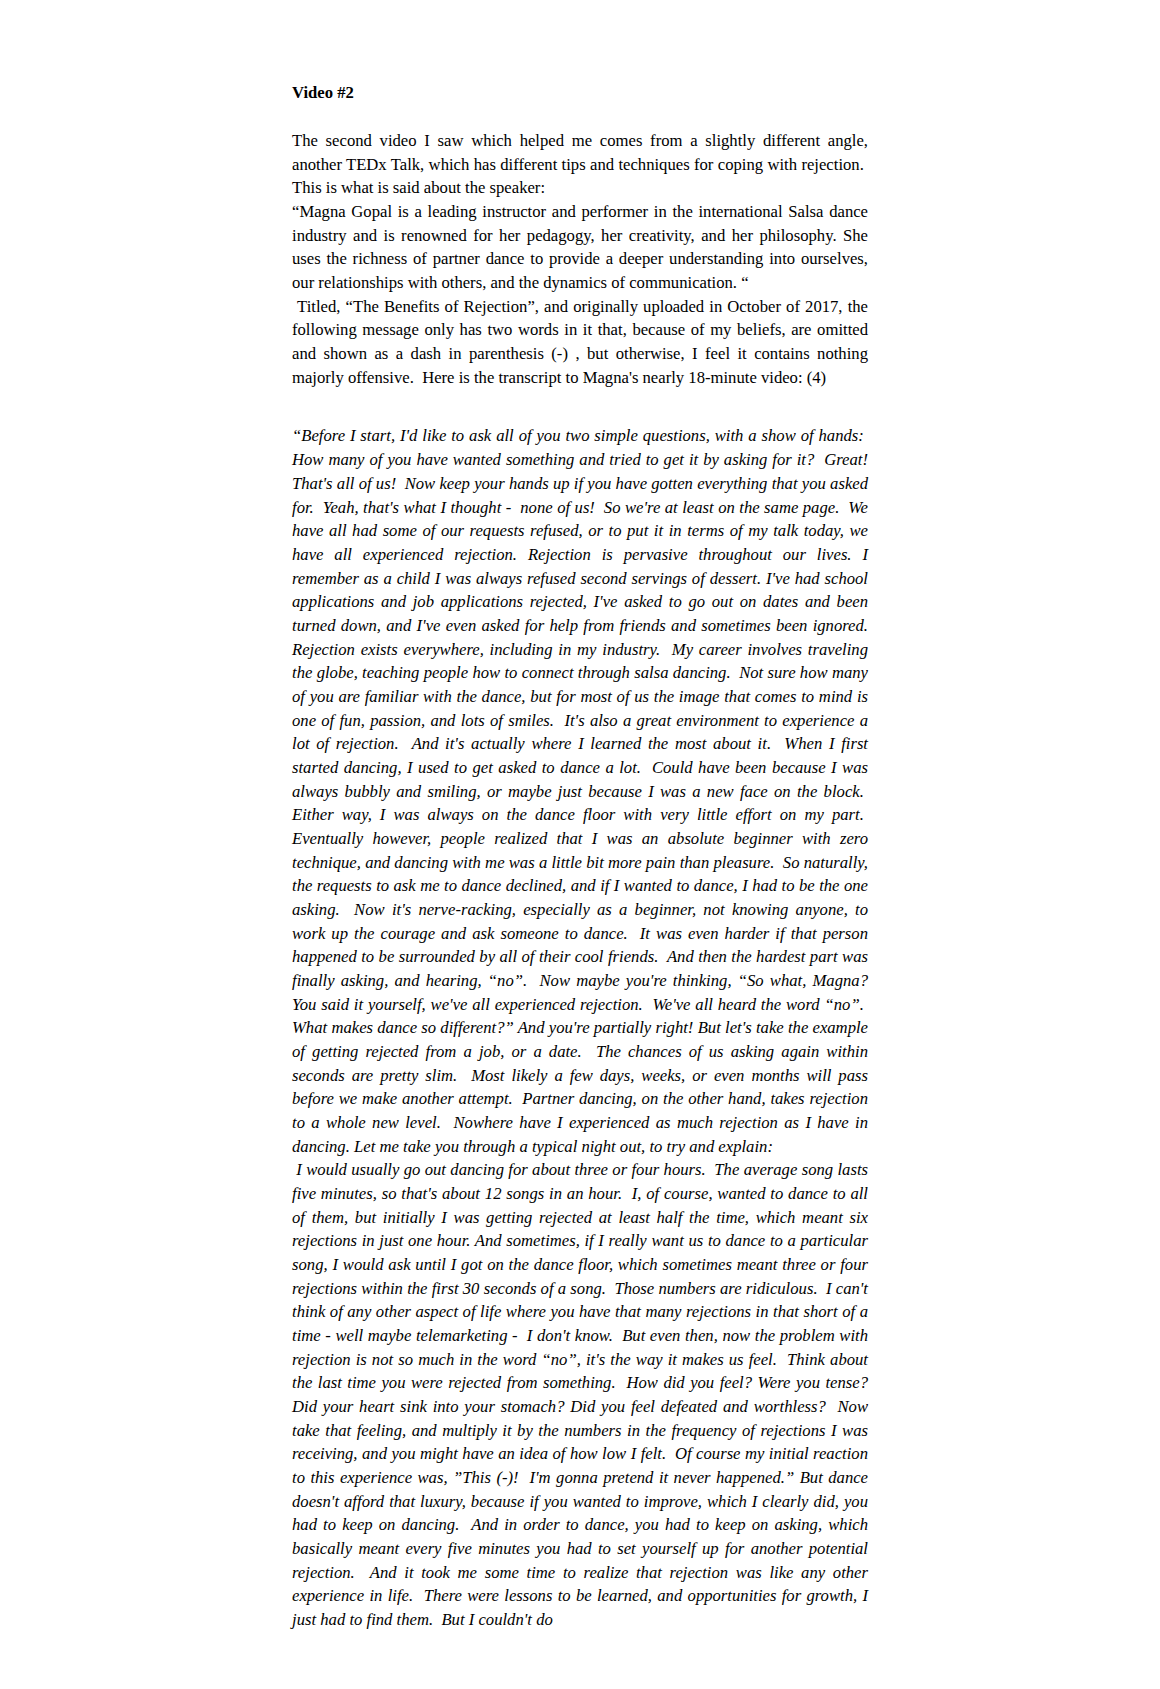Video #2
The second video I saw which helped me comes from a slightly different angle, another TEDx Talk, which has different tips and techniques for coping with rejection. This is what is said about the speaker:
“Magna Gopal is a leading instructor and performer in the international Salsa dance industry and is renowned for her pedagogy, her creativity, and her philosophy. She uses the richness of partner dance to provide a deeper understanding into ourselves, our relationships with others, and the dynamics of communication. “
Titled, “The Benefits of Rejection”, and originally uploaded in October of 2017, the following message only has two words in it that, because of my beliefs, are omitted and shown as a dash in parenthesis (-) , but otherwise, I feel it contains nothing majorly offensive. Here is the transcript to Magna's nearly 18-minute video: (4)
“Before I start, I'd like to ask all of you two simple questions, with a show of hands: How many of you have wanted something and tried to get it by asking for it? Great! That's all of us! Now keep your hands up if you have gotten everything that you asked for. Yeah, that's what I thought - none of us! So we're at least on the same page. We have all had some of our requests refused, or to put it in terms of my talk today, we have all experienced rejection. Rejection is pervasive throughout our lives. I remember as a child I was always refused second servings of dessert. I've had school applications and job applications rejected, I've asked to go out on dates and been turned down, and I've even asked for help from friends and sometimes been ignored. Rejection exists everywhere, including in my industry. My career involves traveling the globe, teaching people how to connect through salsa dancing. Not sure how many of you are familiar with the dance, but for most of us the image that comes to mind is one of fun, passion, and lots of smiles. It's also a great environment to experience a lot of rejection. And it's actually where I learned the most about it. When I first started dancing, I used to get asked to dance a lot. Could have been because I was always bubbly and smiling, or maybe just because I was a new face on the block. Either way, I was always on the dance floor with very little effort on my part. Eventually however, people realized that I was an absolute beginner with zero technique, and dancing with me was a little bit more pain than pleasure. So naturally, the requests to ask me to dance declined, and if I wanted to dance, I had to be the one asking. Now it's nerve-racking, especially as a beginner, not knowing anyone, to work up the courage and ask someone to dance. It was even harder if that person happened to be surrounded by all of their cool friends. And then the hardest part was finally asking, and hearing, “no”. Now maybe you're thinking, “So what, Magna? You said it yourself, we've all experienced rejection. We've all heard the word “no”. What makes dance so different?” And you're partially right! But let's take the example of getting rejected from a job, or a date. The chances of us asking again within seconds are pretty slim. Most likely a few days, weeks, or even months will pass before we make another attempt. Partner dancing, on the other hand, takes rejection to a whole new level. Nowhere have I experienced as much rejection as I have in dancing. Let me take you through a typical night out, to try and explain:
I would usually go out dancing for about three or four hours. The average song lasts five minutes, so that's about 12 songs in an hour. I, of course, wanted to dance to all of them, but initially I was getting rejected at least half the time, which meant six rejections in just one hour. And sometimes, if I really want us to dance to a particular song, I would ask until I got on the dance floor, which sometimes meant three or four rejections within the first 30 seconds of a song. Those numbers are ridiculous. I can't think of any other aspect of life where you have that many rejections in that short of a time - well maybe telemarketing - I don't know. But even then, now the problem with rejection is not so much in the word “no”, it's the way it makes us feel. Think about the last time you were rejected from something. How did you feel? Were you tense? Did your heart sink into your stomach? Did you feel defeated and worthless? Now take that feeling, and multiply it by the numbers in the frequency of rejections I was receiving, and you might have an idea of how low I felt. Of course my initial reaction to this experience was, ”This (-)! I'm gonna pretend it never happened.” But dance doesn't afford that luxury, because if you wanted to improve, which I clearly did, you had to keep on dancing. And in order to dance, you had to keep on asking, which basically meant every five minutes you had to set yourself up for another potential rejection. And it took me some time to realize that rejection was like any other experience in life. There were lessons to be learned, and opportunities for growth, I just had to find them. But I couldn't do